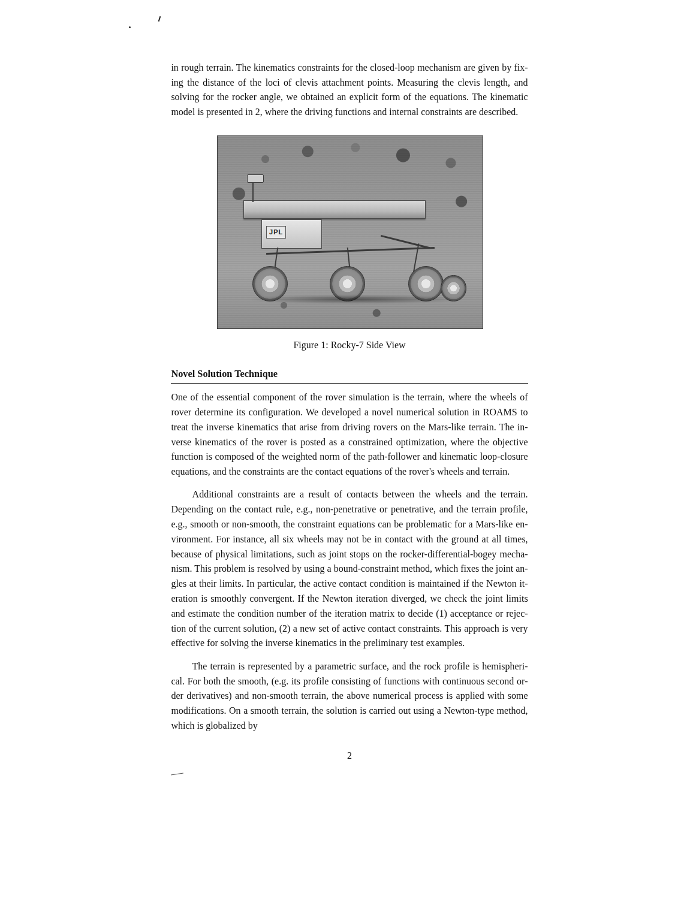in rough terrain. The kinematics constraints for the closed-loop mechanism are given by fixing the distance of the loci of clevis attachment points. Measuring the clevis length, and solving for the rocker angle, we obtained an explicit form of the equations. The kinematic model is presented in 2, where the driving functions and internal constraints are described.
JPL
Figure 1: Rocky-7 Side View
Novel Solution Technique
One of the essential component of the rover simulation is the terrain, where the wheels of rover determine its configuration. We developed a novel numerical solution in ROAMS to treat the inverse kinematics that arise from driving rovers on the Mars-like terrain. The inverse kinematics of the rover is posted as a constrained optimization, where the objective function is composed of the weighted norm of the path-follower and kinematic loop-closure equations, and the constraints are the contact equations of the rover's wheels and terrain.
Additional constraints are a result of contacts between the wheels and the terrain. Depending on the contact rule, e.g., non-penetrative or penetrative, and the terrain profile, e.g., smooth or non-smooth, the constraint equations can be problematic for a Mars-like environment. For instance, all six wheels may not be in contact with the ground at all times, because of physical limitations, such as joint stops on the rocker-differential-bogey mechanism. This problem is resolved by using a bound-constraint method, which fixes the joint angles at their limits. In particular, the active contact condition is maintained if the Newton iteration is smoothly convergent. If the Newton iteration diverged, we check the joint limits and estimate the condition number of the iteration matrix to decide (1) acceptance or rejection of the current solution, (2) a new set of active contact constraints. This approach is very effective for solving the inverse kinematics in the preliminary test examples.
The terrain is represented by a parametric surface, and the rock profile is hemispherical. For both the smooth, (e.g. its profile consisting of functions with continuous second order derivatives) and non-smooth terrain, the above numerical process is applied with some modifications. On a smooth terrain, the solution is carried out using a Newton-type method, which is globalized by
2